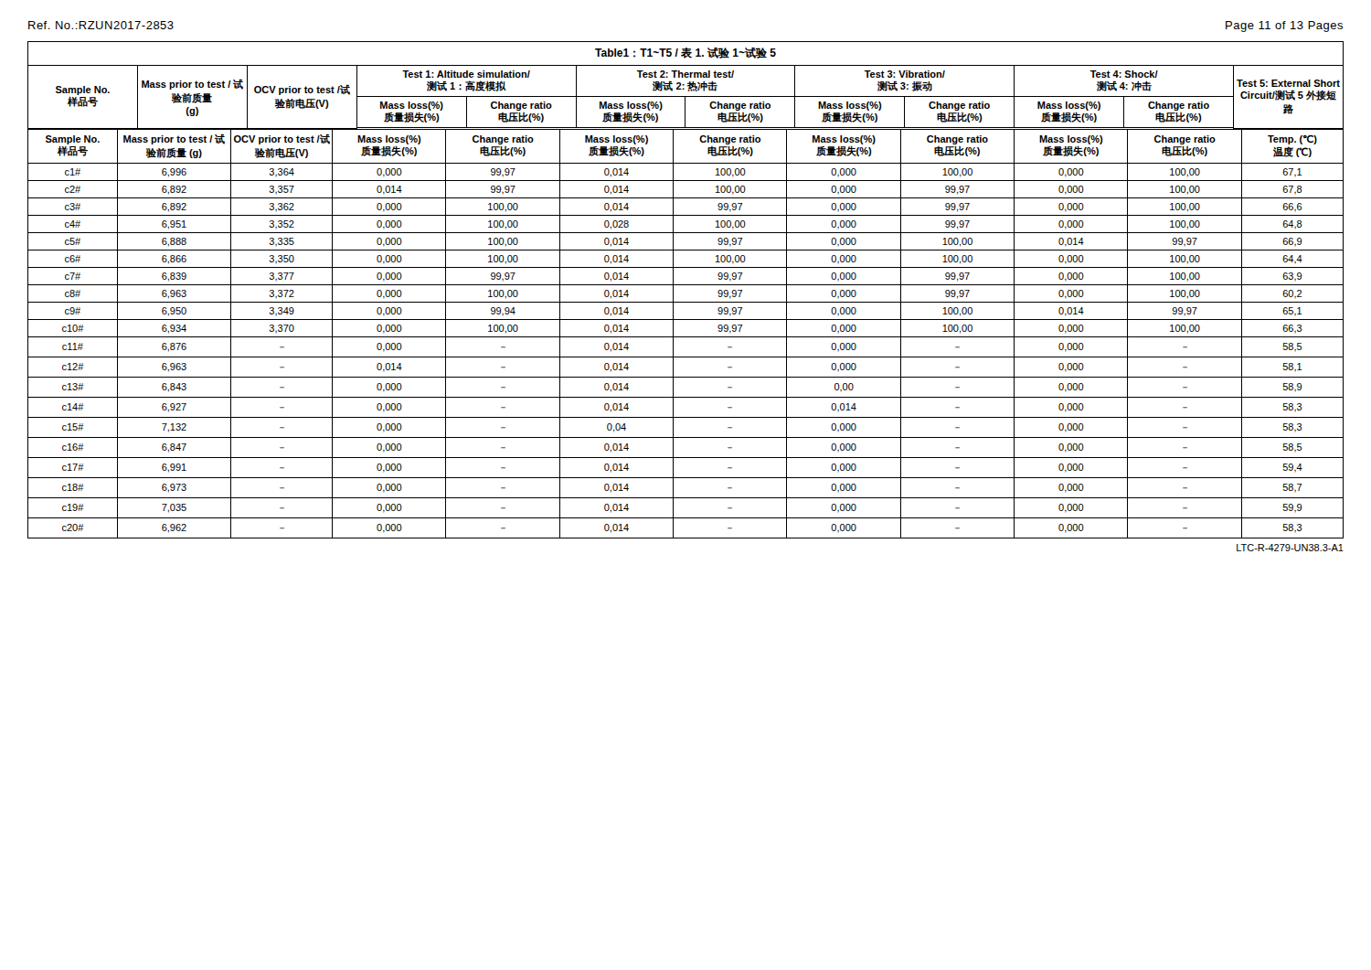Ref. No.:RZUN2017-2853
Page 11 of 13 Pages
| Table1：T1~T5 / 表 1. 试验 1~试验 5 |
| Sample No. 样品号 | Mass prior to test / 试验前质量 (g) | OCV prior to test /试验前电压(V) | Test 1: Altitude simulation/ 测试 1：高度模拟 | Test 2: Thermal test/ 测试 2: 热冲击 | Test 3: Vibration/ 测试 3: 振动 | Test 4: Shock/ 测试 4: 冲击 | Test 5: External Short Circuit/测试 5 外接短路 |
| Mass loss(%) 质量损失(%) | Change ratio 电压比(%) | Mass loss(%) 质量损失(%) | Change ratio 电压比(%) | Mass loss(%) 质量损失(%) | Change ratio 电压比(%) | Mass loss(%) 质量损失(%) | Change ratio 电压比(%) |
| Sample No. 样品号 | Mass prior to test / 试验前质量 (g) | OCV prior to test /试验前电压(V) | Mass loss(%) 质量损失(%) | Change ratio 电压比(%) | Mass loss(%) 质量损失(%) | Change ratio 电压比(%) | Mass loss(%) 质量损失(%) | Change ratio 电压比(%) | Mass loss(%) 质量损失(%) | Change ratio 电压比(%) | Temp. (℃) 温度 (℃) |
| --- | --- | --- | --- | --- | --- | --- | --- | --- | --- | --- | --- |
| c1# | 6,996 | 3,364 | 0,000 | 99,97 | 0,014 | 100,00 | 0,000 | 100,00 | 0,000 | 100,00 | 67,1 |
| c2# | 6,892 | 3,357 | 0,014 | 99,97 | 0,014 | 100,00 | 0,000 | 99,97 | 0,000 | 100,00 | 67,8 |
| c3# | 6,892 | 3,362 | 0,000 | 100,00 | 0,014 | 99,97 | 0,000 | 99,97 | 0,000 | 100,00 | 66,6 |
| c4# | 6,951 | 3,352 | 0,000 | 100,00 | 0,028 | 100,00 | 0,000 | 99,97 | 0,000 | 100,00 | 64,8 |
| c5# | 6,888 | 3,335 | 0,000 | 100,00 | 0,014 | 99,97 | 0,000 | 100,00 | 0,014 | 99,97 | 66,9 |
| c6# | 6,866 | 3,350 | 0,000 | 100,00 | 0,014 | 100,00 | 0,000 | 100,00 | 0,000 | 100,00 | 64,4 |
| c7# | 6,839 | 3,377 | 0,000 | 99,97 | 0,014 | 99,97 | 0,000 | 99,97 | 0,000 | 100,00 | 63,9 |
| c8# | 6,963 | 3,372 | 0,000 | 100,00 | 0,014 | 99,97 | 0,000 | 99,97 | 0,000 | 100,00 | 60,2 |
| c9# | 6,950 | 3,349 | 0,000 | 99,94 | 0,014 | 99,97 | 0,000 | 100,00 | 0,014 | 99,97 | 65,1 |
| c10# | 6,934 | 3,370 | 0,000 | 100,00 | 0,014 | 99,97 | 0,000 | 100,00 | 0,000 | 100,00 | 66,3 |
| c11# | 6,876 | － | 0,000 | － | 0,014 | － | 0,000 | － | 0,000 | － | 58,5 |
| c12# | 6,963 | － | 0,014 | － | 0,014 | － | 0,000 | － | 0,000 | － | 58,1 |
| c13# | 6,843 | － | 0,000 | － | 0,014 | － | 0,00 | － | 0,000 | － | 58,9 |
| c14# | 6,927 | － | 0,000 | － | 0,014 | － | 0,014 | － | 0,000 | － | 58,3 |
| c15# | 7,132 | － | 0,000 | － | 0,04 | － | 0,000 | － | 0,000 | － | 58,3 |
| c16# | 6,847 | － | 0,000 | － | 0,014 | － | 0,000 | － | 0,000 | － | 58,5 |
| c17# | 6,991 | － | 0,000 | － | 0,014 | － | 0,000 | － | 0,000 | － | 59,4 |
| c18# | 6,973 | － | 0,000 | － | 0,014 | － | 0,000 | － | 0,000 | － | 58,7 |
| c19# | 7,035 | － | 0,000 | － | 0,014 | － | 0,000 | － | 0,000 | － | 59,9 |
| c20# | 6,962 | － | 0,000 | － | 0,014 | － | 0,000 | － | 0,000 | － | 58,3 |
LTC-R-4279-UN38.3-A1